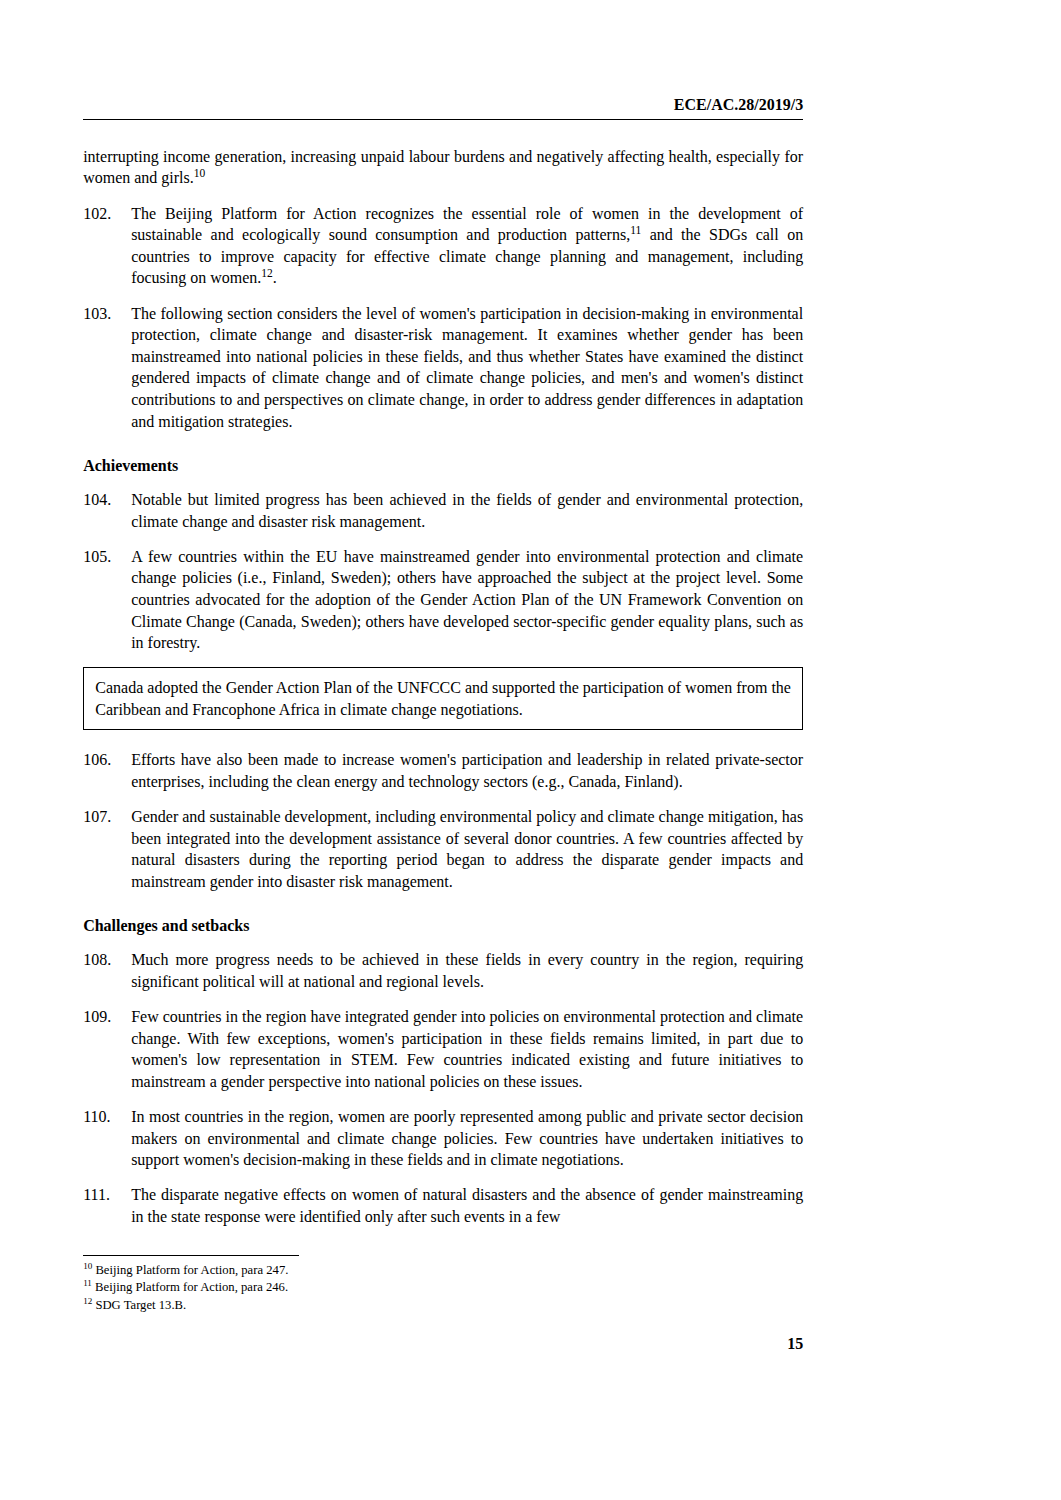ECE/AC.28/2019/3
interrupting income generation, increasing unpaid labour burdens and negatively affecting health, especially for women and girls.10
102.
The Beijing Platform for Action recognizes the essential role of women in the development of sustainable and ecologically sound consumption and production patterns,11 and the SDGs call on countries to improve capacity for effective climate change planning and management, including focusing on women.12.
103.
The following section considers the level of women's participation in decision-making in environmental protection, climate change and disaster-risk management. It examines whether gender has been mainstreamed into national policies in these fields, and thus whether States have examined the distinct gendered impacts of climate change and of climate change policies, and men's and women's distinct contributions to and perspectives on climate change, in order to address gender differences in adaptation and mitigation strategies.
Achievements
104.
Notable but limited progress has been achieved in the fields of gender and environmental protection, climate change and disaster risk management.
105.
A few countries within the EU have mainstreamed gender into environmental protection and climate change policies (i.e., Finland, Sweden); others have approached the subject at the project level. Some countries advocated for the adoption of the Gender Action Plan of the UN Framework Convention on Climate Change (Canada, Sweden); others have developed sector-specific gender equality plans, such as in forestry.
Canada adopted the Gender Action Plan of the UNFCCC and supported the participation of women from the Caribbean and Francophone Africa in climate change negotiations.
106.
Efforts have also been made to increase women's participation and leadership in related private-sector enterprises, including the clean energy and technology sectors (e.g., Canada, Finland).
107.
Gender and sustainable development, including environmental policy and climate change mitigation, has been integrated into the development assistance of several donor countries. A few countries affected by natural disasters during the reporting period began to address the disparate gender impacts and mainstream gender into disaster risk management.
Challenges and setbacks
108.
Much more progress needs to be achieved in these fields in every country in the region, requiring significant political will at national and regional levels.
109.
Few countries in the region have integrated gender into policies on environmental protection and climate change. With few exceptions, women's participation in these fields remains limited, in part due to women's low representation in STEM. Few countries indicated existing and future initiatives to mainstream a gender perspective into national policies on these issues.
110.
In most countries in the region, women are poorly represented among public and private sector decision makers on environmental and climate change policies. Few countries have undertaken initiatives to support women's decision-making in these fields and in climate negotiations.
111.
The disparate negative effects on women of natural disasters and the absence of gender mainstreaming in the state response were identified only after such events in a few
10 Beijing Platform for Action, para 247.
11 Beijing Platform for Action, para 246.
12 SDG Target 13.B.
15